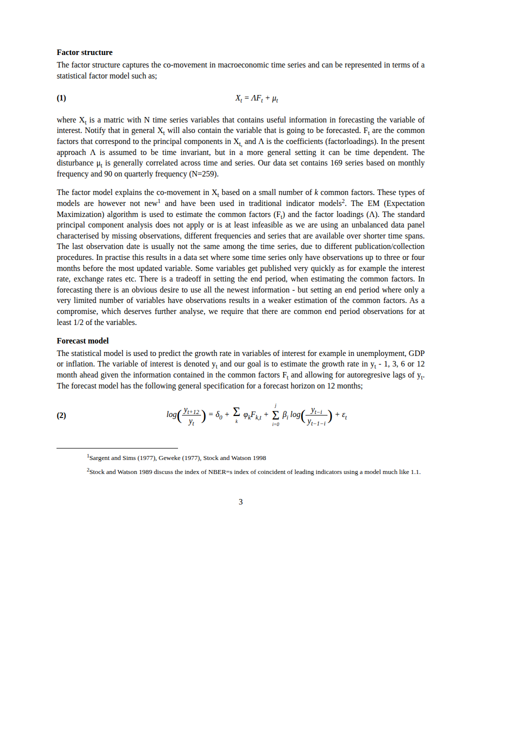Factor structure
The factor structure captures the co-movement in macroeconomic time series and can be represented in terms of a statistical factor model such as;
(1)
Xt = ΛFt + μt
where Xt is a matric with N time series variables that contains useful information in forecasting the variable of interest. Notify that in general Xt will also contain the variable that is going to be forecasted. Ft are the common factors that correspond to the principal components in Xt, and Λ is the coefficients (factorloadings). In the present approach Λ is assumed to be time invariant, but in a more general setting it can be time dependent. The disturbance μt is generally correlated across time and series. Our data set contains 169 series based on monthly frequency and 90 on quarterly frequency (N=259).
The factor model explains the co-movement in Xt based on a small number of k common factors. These types of models are however not new1 and have been used in traditional indicator models2. The EM (Expectation Maximization) algorithm is used to estimate the common factors (Ft) and the factor loadings (Λ). The standard principal component analysis does not apply or is at least infeasible as we are using an unbalanced data panel characterised by missing observations, different frequencies and series that are available over shorter time spans. The last observation date is usually not the same among the time series, due to different publication/collection procedures. In practise this results in a data set where some time series only have observations up to three or four months before the most updated variable. Some variables get published very quickly as for example the interest rate, exchange rates etc. There is a tradeoff in setting the end period, when estimating the common factors. In forecasting there is an obvious desire to use all the newest information - but setting an end period where only a very limited number of variables have observations results in a weaker estimation of the common factors. As a compromise, which deserves further analyse, we require that there are common end period observations for at least 1/2 of the variables.
Forecast model
The statistical model is used to predict the growth rate in variables of interest for example in unemployment, GDP or inflation. The variable of interest is denoted yt and our goal is to estimate the growth rate in yt - 1, 3, 6 or 12 month ahead given the information contained in the common factors Ft and allowing for autoregresive lags of yt. The forecast model has the following general specification for a forecast horizon on 12 months;
(2)
log(yt+12 yt) = δ0 + Σk φkFk,t + jΣi=0 βi log(yt−i yt−1−i) + εt
1Sargent and Sims (1977), Geweke (1977), Stock and Watson 1998
2Stock and Watson 1989 discuss the index of NBER=s index of coincident of leading indicators using a model much like 1.1.
3